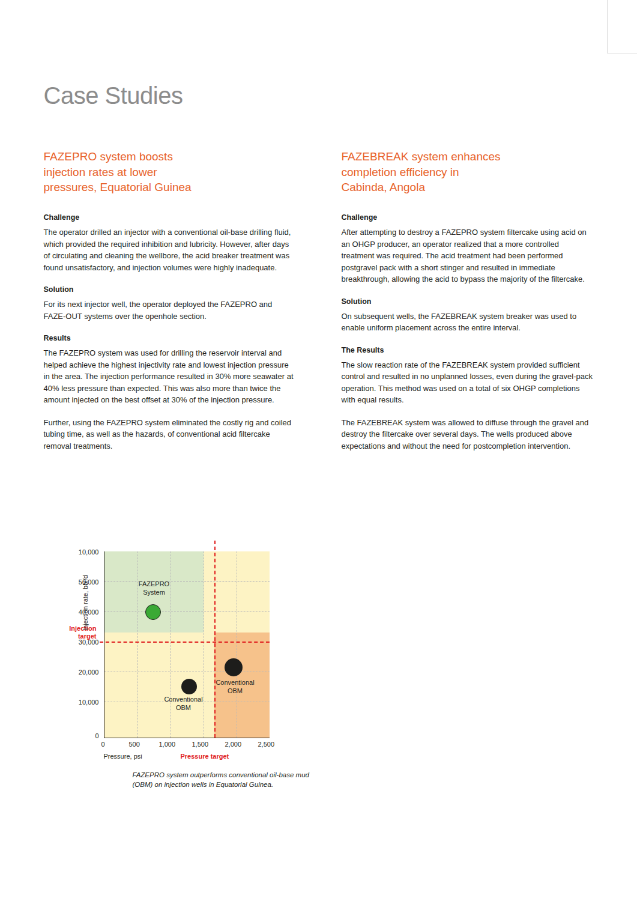Case Studies
FAZEPRO system boosts
injection rates at lower
pressures, Equatorial Guinea
Challenge
The operator drilled an injector with a conventional oil-base drilling fluid, which provided the required inhibition and lubricity. However, after days of circulating and cleaning the wellbore, the acid breaker treatment was found unsatisfactory, and injection volumes were highly inadequate.
Solution
For its next injector well, the operator deployed the FAZEPRO and FAZE-OUT systems over the openhole section.
Results
The FAZEPRO system was used for drilling the reservoir interval and helped achieve the highest injectivity rate and lowest injection pressure in the area. The injection performance resulted in 30% more seawater at 40% less pressure than expected. This was also more than twice the amount injected on the best offset at 30% of the injection pressure.
Further, using the FAZEPRO system eliminated the costly rig and coiled tubing time, as well as the hazards, of conventional acid filtercake removal treatments.
FAZEBREAK system enhances
completion efficiency in
Cabinda, Angola
Challenge
After attempting to destroy a FAZEPRO system filtercake using acid on an OHGP producer, an operator realized that a more controlled treatment was required. The acid treatment had been performed postgravel pack with a short stinger and resulted in immediate breakthrough, allowing the acid to bypass the majority of the filtercake.
Solution
On subsequent wells, the FAZEBREAK system breaker was used to enable uniform placement across the entire interval.
The Results
The slow reaction rate of the FAZEBREAK system provided sufficient control and resulted in no unplanned losses, even during the gravel-pack operation. This method was used on a total of six OHGP completions with equal results.
The FAZEBREAK system was allowed to diffuse through the gravel and destroy the filtercake over several days. The wells produced above expectations and without the need for postcompletion intervention.
10,000
50,000
40,000
30,000
20,000
10,000
0
Injection
target
Injection rate, bbl/d
FAZEPRO
System
Conventional
OBM
Conventional
OBM
0
500
1,000
1,500
2,000
2,500
Pressure, psi
Pressure target
FAZEPRO system outperforms conventional oil-base mud (OBM) on injection wells in Equatorial Guinea.